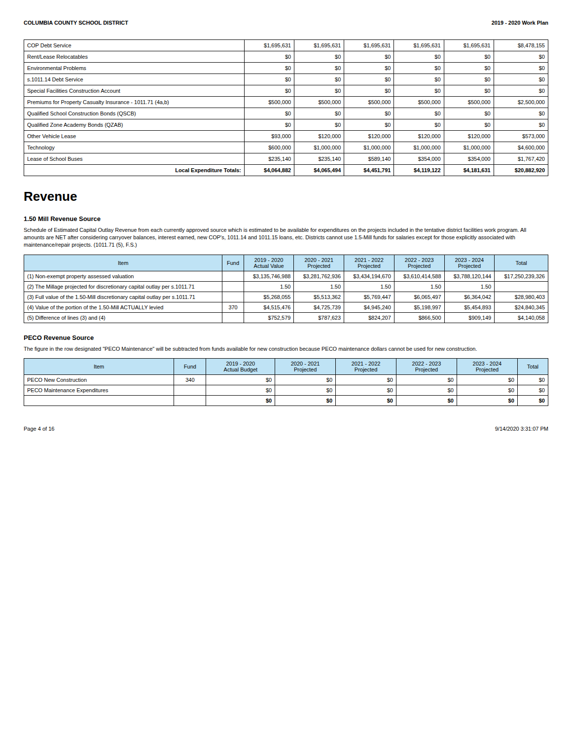COLUMBIA COUNTY SCHOOL DISTRICT
2019 - 2020 Work Plan
| COP Debt Service | $1,695,631 | $1,695,631 | $1,695,631 | $1,695,631 | $1,695,631 | $8,478,155 |
| Rent/Lease Relocatables | $0 | $0 | $0 | $0 | $0 | $0 |
| Environmental Problems | $0 | $0 | $0 | $0 | $0 | $0 |
| s.1011.14 Debt Service | $0 | $0 | $0 | $0 | $0 | $0 |
| Special Facilities Construction Account | $0 | $0 | $0 | $0 | $0 | $0 |
| Premiums for Property Casualty Insurance - 1011.71 (4a,b) | $500,000 | $500,000 | $500,000 | $500,000 | $500,000 | $2,500,000 |
| Qualified School Construction Bonds (QSCB) | $0 | $0 | $0 | $0 | $0 | $0 |
| Qualified Zone Academy Bonds (QZAB) | $0 | $0 | $0 | $0 | $0 | $0 |
| Other Vehicle Lease | $93,000 | $120,000 | $120,000 | $120,000 | $120,000 | $573,000 |
| Technology | $600,000 | $1,000,000 | $1,000,000 | $1,000,000 | $1,000,000 | $4,600,000 |
| Lease of School Buses | $235,140 | $235,140 | $589,140 | $354,000 | $354,000 | $1,767,420 |
| Local Expenditure Totals: | $4,064,882 | $4,065,494 | $4,451,791 | $4,119,122 | $4,181,631 | $20,882,920 |
Revenue
1.50 Mill Revenue Source
Schedule of Estimated Capital Outlay Revenue from each currently approved source which is estimated to be available for expenditures on the projects included in the tentative district facilities work program. All amounts are NET after considering carryover balances, interest earned, new COP's, 1011.14 and 1011.15 loans, etc. Districts cannot use 1.5-Mill funds for salaries except for those explicitly associated with maintenance/repair projects. (1011.71 (5), F.S.)
| Item | Fund | 2019 - 2020 Actual Value | 2020 - 2021 Projected | 2021 - 2022 Projected | 2022 - 2023 Projected | 2023 - 2024 Projected | Total |
| --- | --- | --- | --- | --- | --- | --- | --- |
| (1) Non-exempt property assessed valuation | | $3,135,746,988 | $3,281,762,936 | $3,434,194,670 | $3,610,414,588 | $3,788,120,144 | $17,250,239,326 |
| (2) The Millage projected for discretionary capital outlay per s.1011.71 | | 1.50 | 1.50 | 1.50 | 1.50 | 1.50 | |
| (3) Full value of the 1.50-Mill discretionary capital outlay per s.1011.71 | | $5,268,055 | $5,513,362 | $5,769,447 | $6,065,497 | $6,364,042 | $28,980,403 |
| (4) Value of the portion of the 1.50-Mill ACTUALLY levied | 370 | $4,515,476 | $4,725,739 | $4,945,240 | $5,198,997 | $5,454,893 | $24,840,345 |
| (5) Difference of lines (3) and (4) | | $752,579 | $787,623 | $824,207 | $866,500 | $909,149 | $4,140,058 |
PECO Revenue Source
The figure in the row designated "PECO Maintenance" will be subtracted from funds available for new construction because PECO maintenance dollars cannot be used for new construction.
| Item | Fund | 2019 - 2020 Actual Budget | 2020 - 2021 Projected | 2021 - 2022 Projected | 2022 - 2023 Projected | 2023 - 2024 Projected | Total |
| --- | --- | --- | --- | --- | --- | --- | --- |
| PECO New Construction | 340 | $0 | $0 | $0 | $0 | $0 | $0 |
| PECO Maintenance Expenditures | | $0 | $0 | $0 | $0 | $0 | $0 |
| | | $0 | $0 | $0 | $0 | $0 | $0 |
Page 4 of 16
9/14/2020 3:31:07 PM